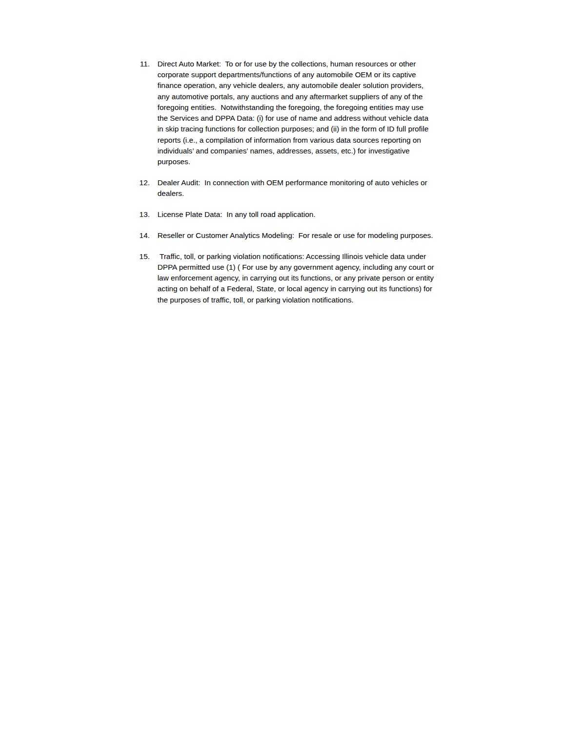Direct Auto Market: To or for use by the collections, human resources or other corporate support departments/functions of any automobile OEM or its captive finance operation, any vehicle dealers, any automobile dealer solution providers, any automotive portals, any auctions and any aftermarket suppliers of any of the foregoing entities. Notwithstanding the foregoing, the foregoing entities may use the Services and DPPA Data: (i) for use of name and address without vehicle data in skip tracing functions for collection purposes; and (ii) in the form of ID full profile reports (i.e., a compilation of information from various data sources reporting on individuals’ and companies’ names, addresses, assets, etc.) for investigative purposes.
Dealer Audit: In connection with OEM performance monitoring of auto vehicles or dealers.
License Plate Data: In any toll road application.
Reseller or Customer Analytics Modeling: For resale or use for modeling purposes.
Traffic, toll, or parking violation notifications: Accessing Illinois vehicle data under DPPA permitted use (1) ( For use by any government agency, including any court or law enforcement agency, in carrying out its functions, or any private person or entity acting on behalf of a Federal, State, or local agency in carrying out its functions) for the purposes of traffic, toll, or parking violation notifications.